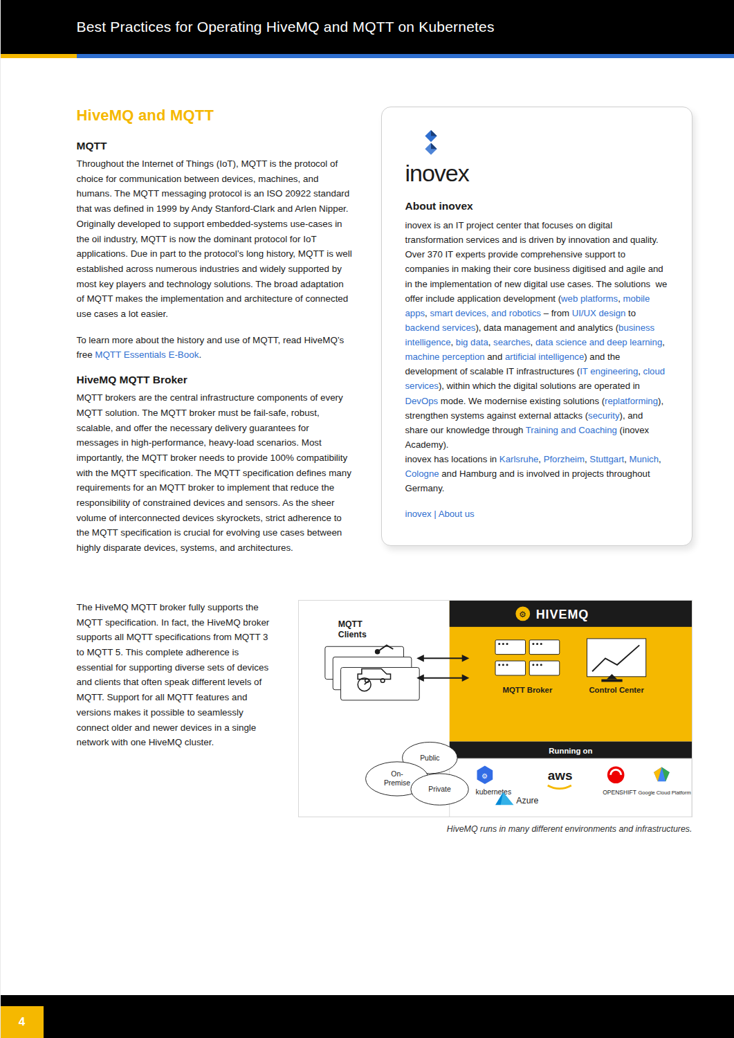Best Practices for Operating HiveMQ and MQTT on Kubernetes
HiveMQ and MQTT
MQTT
Throughout the Internet of Things (IoT), MQTT is the protocol of choice for communication between devices, machines, and humans. The MQTT messaging protocol is an ISO 20922 standard that was defined in 1999 by Andy Stanford-Clark and Arlen Nipper. Originally developed to support embedded-systems use-cases in the oil industry, MQTT is now the dominant protocol for IoT applications. Due in part to the protocol’s long history, MQTT is well established across numerous industries and widely supported by most key players and technology solutions. The broad adaptation of MQTT makes the implementation and architecture of connected use cases a lot easier.
To learn more about the history and use of MQTT, read HiveMQ’s free MQTT Essentials E-Book.
HiveMQ MQTT Broker
MQTT brokers are the central infrastructure components of every MQTT solution. The MQTT broker must be fail-safe, robust, scalable, and offer the necessary delivery guarantees for messages in high-performance, heavy-load scenarios. Most importantly, the MQTT broker needs to provide 100% compatibility with the MQTT specification. The MQTT specification defines many requirements for an MQTT broker to implement that reduce the responsibility of constrained devices and sensors. As the sheer volume of interconnected devices skyrockets, strict adherence to the MQTT specification is crucial for evolving use cases between highly disparate devices, systems, and architectures.
inovex
About inovex
inovex is an IT project center that focuses on digital transformation services and is driven by innovation and quality. Over 370 IT experts provide comprehensive support to companies in making their core business digitised and agile and in the implementation of new digital use cases. The solutions we offer include application development (web platforms, mobile apps, smart devices, and robotics – from UI/UX design to backend services), data management and analytics (business intelligence, big data, searches, data science and deep learning, machine perception and artificial intelligence) and the development of scalable IT infrastructures (IT engineering, cloud services), within which the digital solutions are operated in DevOps mode. We modernise existing solutions (replatforming), strengthen systems against external attacks (security), and share our knowledge through Training and Coaching (inovex Academy).
inovex has locations in Karlsruhe, Pforzheim, Stuttgart, Munich, Cologne and Hamburg and is involved in projects throughout Germany.
inovex | About us
The HiveMQ MQTT broker fully supports the MQTT specification. In fact, the HiveMQ broker supports all MQTT specifications from MQTT 3 to MQTT 5. This complete adherence is essential for supporting diverse sets of devices and clients that often speak different levels of MQTT. Support for all MQTT features and versions makes it possible to seamlessly connect older and newer devices in a single network with one HiveMQ cluster.
⚙ HIVEMQ MQTT Broker Control Center MQTT Clients Running on ⚙ kubernetes aws OPENSHIFT Google Cloud Platform Azure Public On- Premise Private
HiveMQ runs in many different environments and infrastructures.
4